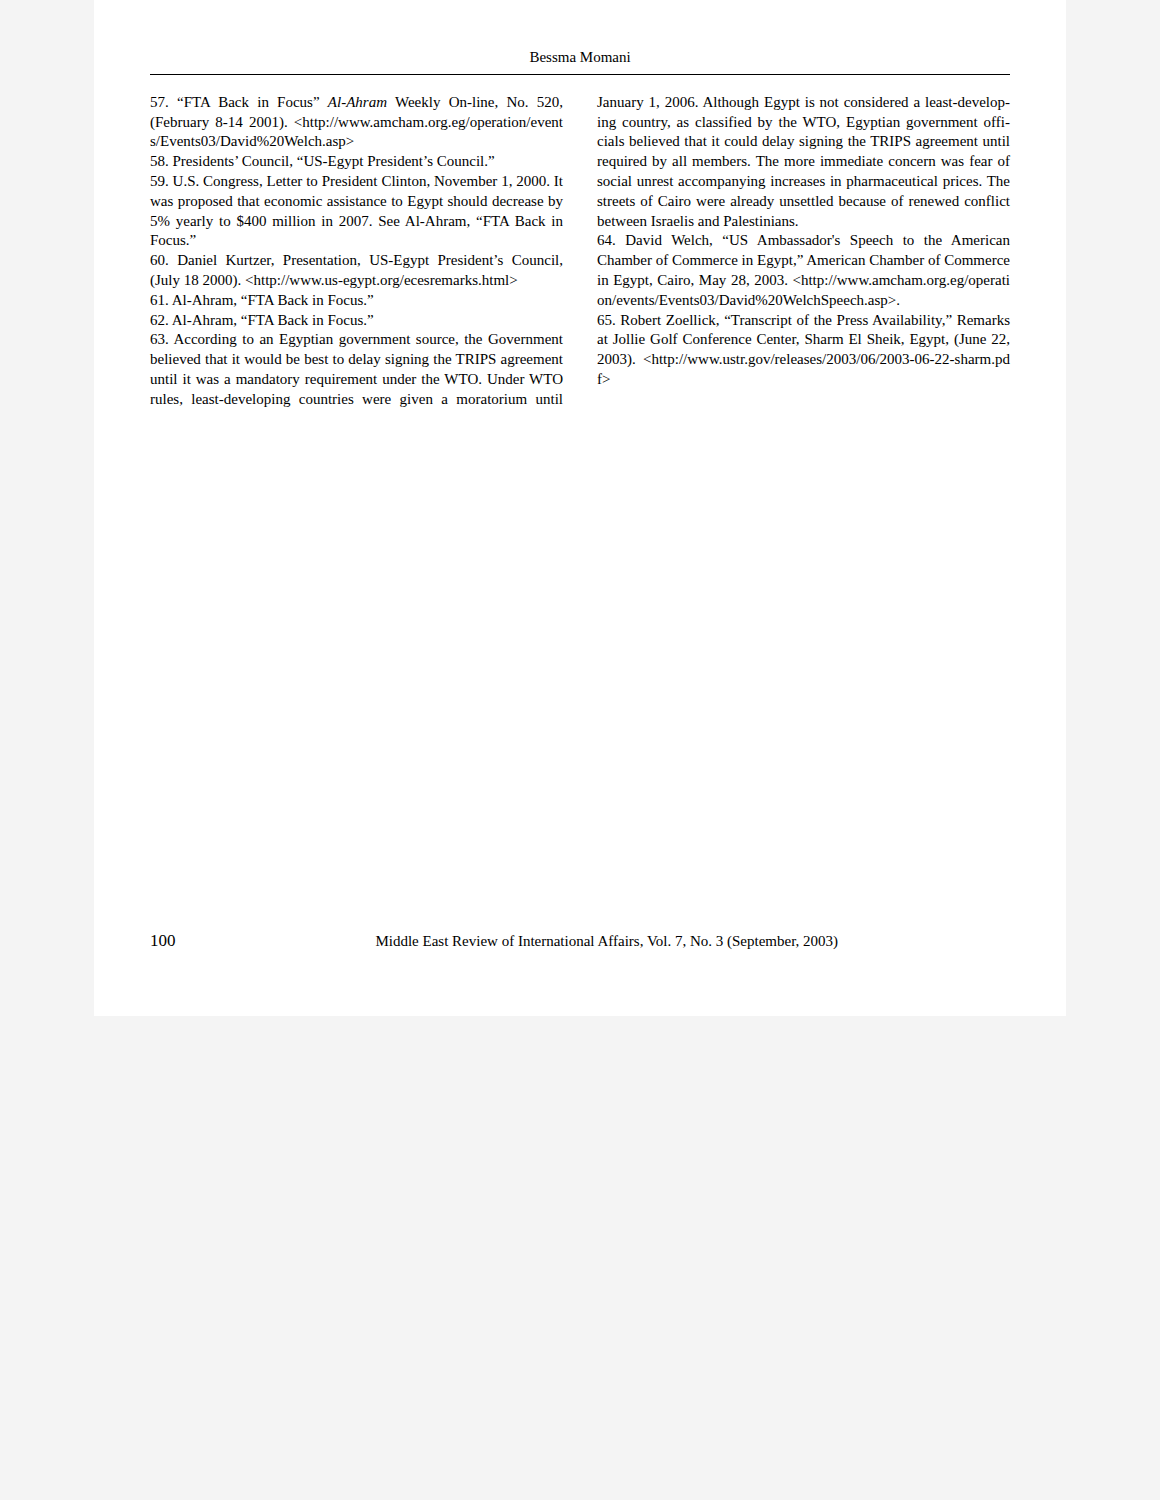Bessma Momani
57. “FTA Back in Focus” Al-Ahram Weekly On-line, No. 520, (February 8-14 2001). <http://www.amcham.org.eg/operation/events/Events03/David%20Welch.asp>
58. Presidents’ Council, “US-Egypt President’s Council.”
59. U.S. Congress, Letter to President Clinton, November 1, 2000. It was proposed that economic assistance to Egypt should decrease by 5% yearly to $400 million in 2007. See Al-Ahram, “FTA Back in Focus.”
60. Daniel Kurtzer, Presentation, US-Egypt President’s Council, (July 18 2000). <http://www.us-egypt.org/ecesremarks.html>
61. Al-Ahram, “FTA Back in Focus.”
62. Al-Ahram, “FTA Back in Focus.”
63. According to an Egyptian government source, the Government believed that it would be best to delay signing the TRIPS agreement until it was a mandatory requirement under the WTO. Under WTO rules, least-developing countries were given a moratorium until January 1, 2006. Although Egypt is not considered a least-developing country, as classified by the WTO, Egyptian government officials believed that it could delay signing the TRIPS agreement until required by all members. The more immediate concern was fear of social unrest accompanying increases in pharmaceutical prices. The streets of Cairo were already unsettled because of renewed conflict between Israelis and Palestinians.
64. David Welch, “US Ambassador's Speech to the American Chamber of Commerce in Egypt,” American Chamber of Commerce in Egypt, Cairo, May 28, 2003. <http://www.amcham.org.eg/operation/events/Events03/David%20WelchSpeech.asp>.
65. Robert Zoellick, “Transcript of the Press Availability,” Remarks at Jollie Golf Conference Center, Sharm El Sheik, Egypt, (June 22, 2003). <http://www.ustr.gov/releases/2003/06/2003-06-22-sharm.pdf>
100 Middle East Review of International Affairs, Vol. 7, No. 3 (September, 2003)